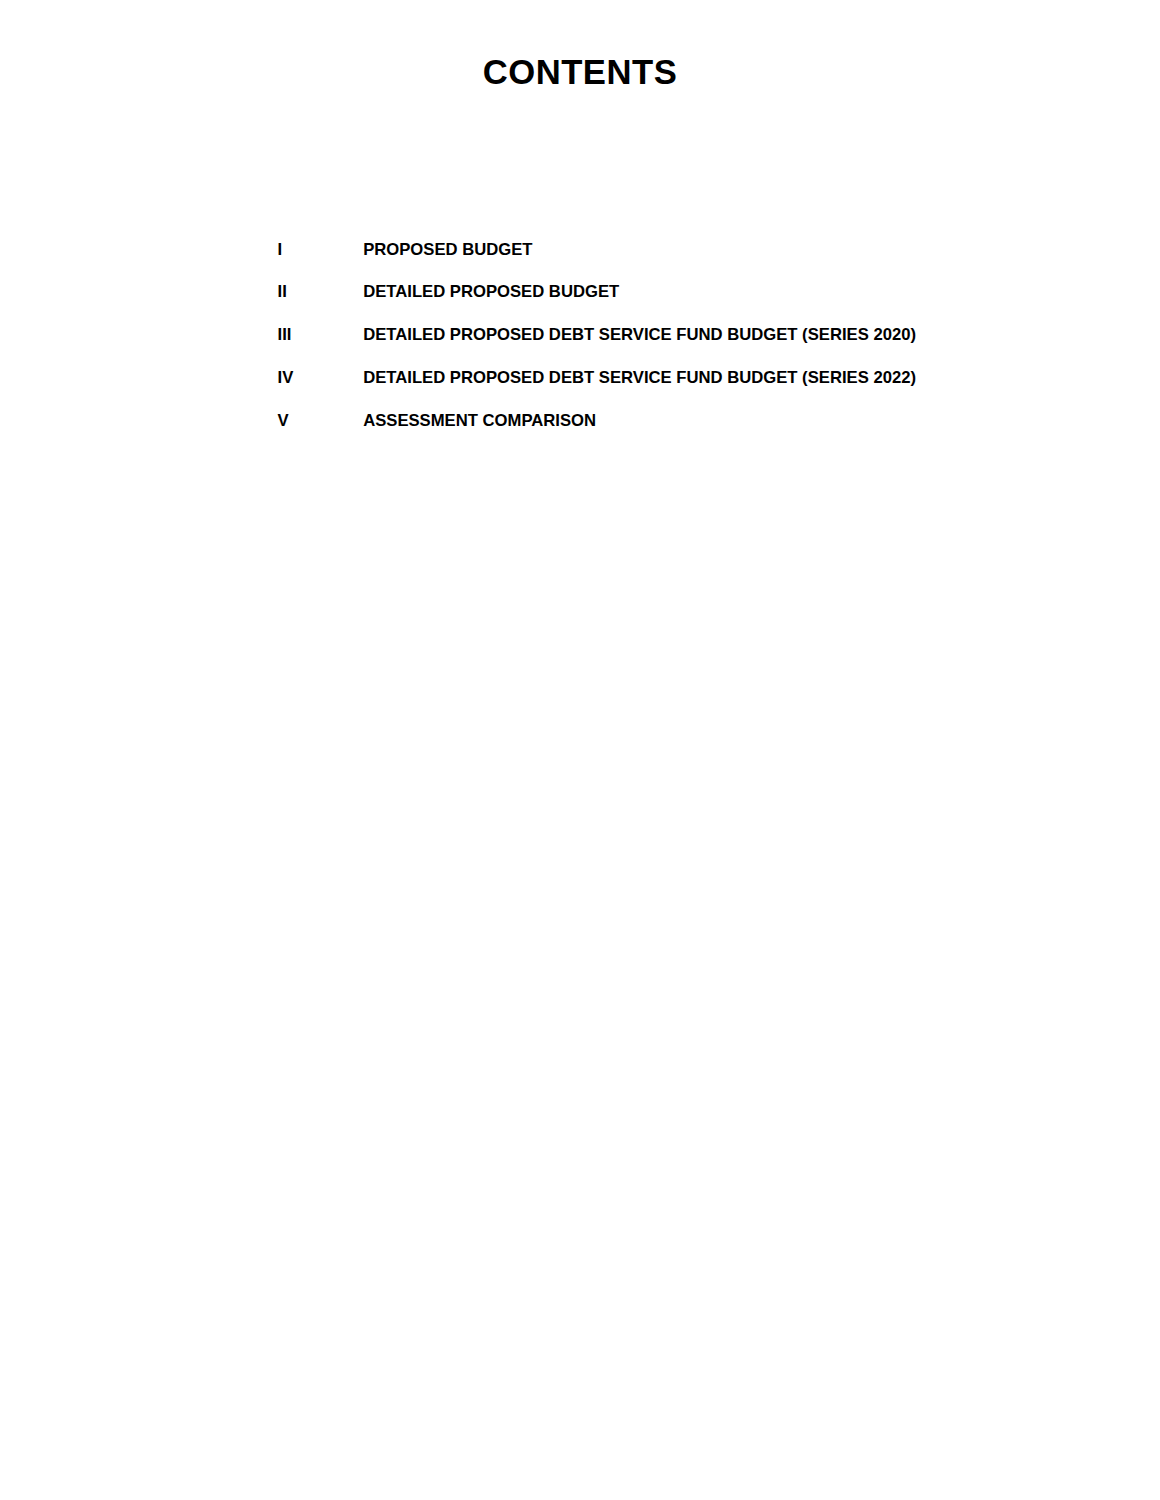CONTENTS
| I | PROPOSED BUDGET |
| II | DETAILED PROPOSED BUDGET |
| III | DETAILED PROPOSED DEBT SERVICE FUND BUDGET (SERIES 2020) |
| IV | DETAILED PROPOSED DEBT SERVICE FUND BUDGET (SERIES 2022) |
| V | ASSESSMENT COMPARISON |